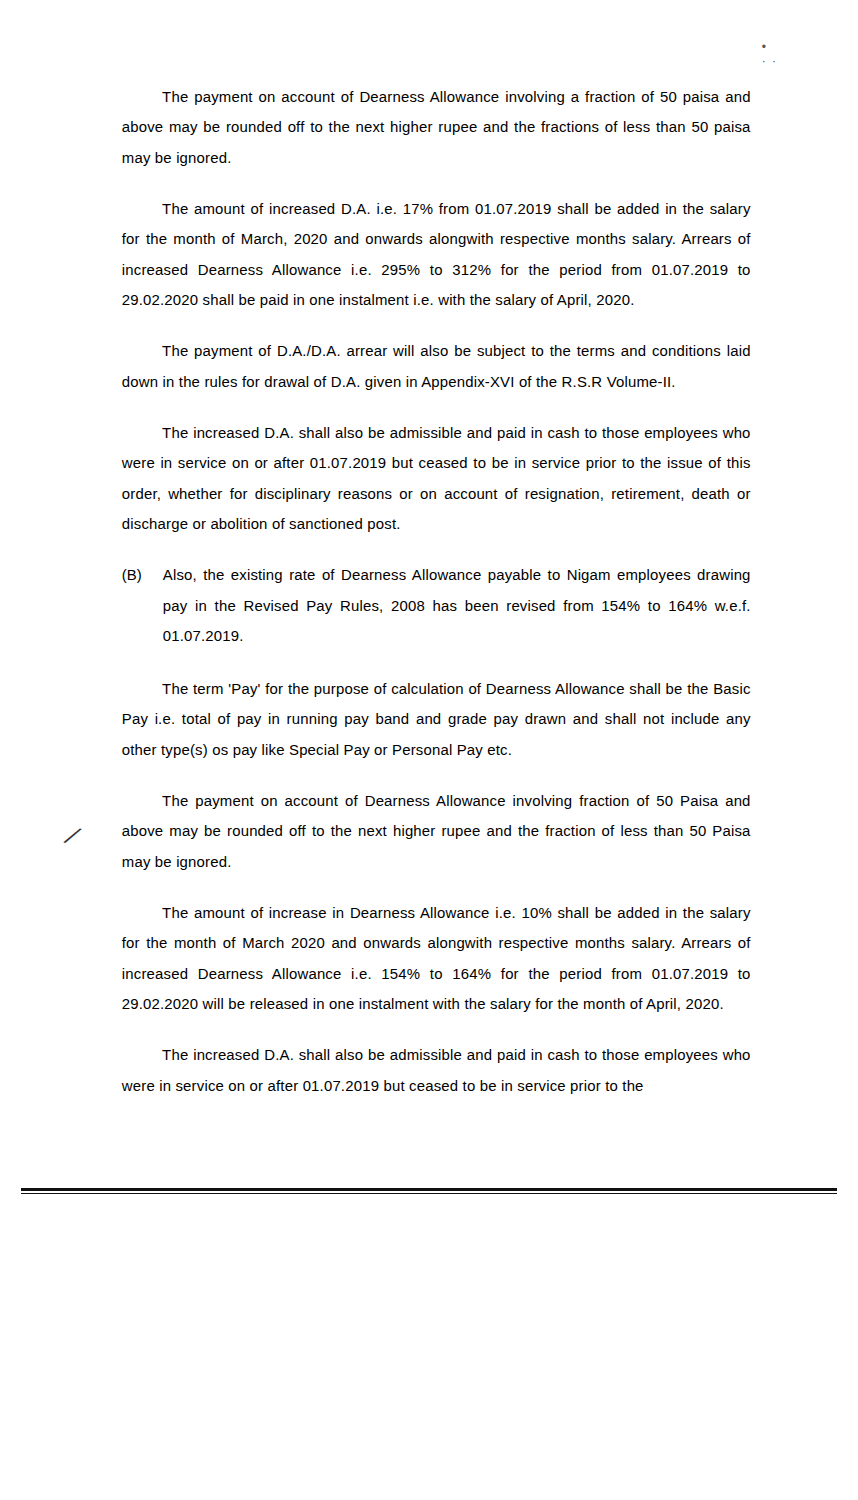•
· ·
The payment on account of Dearness Allowance involving a fraction of 50 paisa and above may be rounded off to the next higher rupee and the fractions of less than 50 paisa may be ignored.
The amount of increased D.A. i.e. 17% from 01.07.2019 shall be added in the salary for the month of March, 2020 and onwards alongwith respective months salary. Arrears of increased Dearness Allowance i.e. 295% to 312% for the period from 01.07.2019 to 29.02.2020 shall be paid in one instalment i.e. with the salary of April, 2020.
The payment of D.A./D.A. arrear will also be subject to the terms and conditions laid down in the rules for drawal of D.A. given in Appendix-XVI of the R.S.R Volume-II.
The increased D.A. shall also be admissible and paid in cash to those employees who were in service on or after 01.07.2019 but ceased to be in service prior to the issue of this order, whether for disciplinary reasons or on account of resignation, retirement, death or discharge or abolition of sanctioned post.
(B)
Also, the existing rate of Dearness Allowance payable to Nigam employees drawing pay in the Revised Pay Rules, 2008 has been revised from 154% to 164% w.e.f. 01.07.2019.
The term 'Pay' for the purpose of calculation of Dearness Allowance shall be the Basic Pay i.e. total of pay in running pay band and grade pay drawn and shall not include any other type(s) os pay like Special Pay or Personal Pay etc.
The payment on account of Dearness Allowance involving fraction of 50 Paisa and above may be rounded off to the next higher rupee and the fraction of less than 50 Paisa may be ignored.
The amount of increase in Dearness Allowance i.e. 10% shall be added in the salary for the month of March 2020 and onwards alongwith respective months salary. Arrears of increased Dearness Allowance i.e. 154% to 164% for the period from 01.07.2019 to 29.02.2020 will be released in one instalment with the salary for the month of April, 2020.
The increased D.A. shall also be admissible and paid in cash to those employees who were in service on or after 01.07.2019 but ceased to be in service prior to the
∕